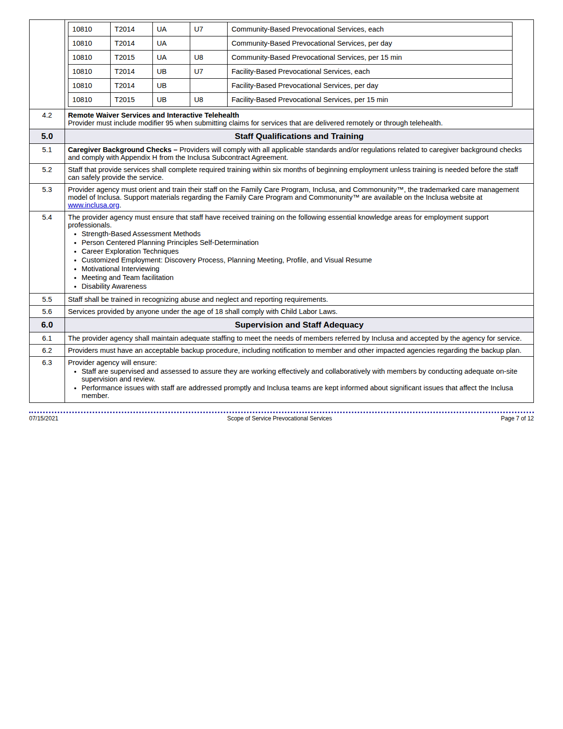| | / 10810 / T2014 / UA / U7 / Community-Based Prevocational Services, each / / / 10810 / T2014 / UA / / Community-Based Prevocational Services, per day / / / 10810 / T2015 / UA / U8 / Community-Based Prevocational Services, per 15 min / / / 10810 / T2014 / UB / U7 / Facility-Based Prevocational Services, each / / / 10810 / T2014 / UB / / Facility-Based Prevocational Services, per day / / / 10810 / T2015 / UB / U8 / Facility-Based Prevocational Services, per 15 min / / |
| 4.2 | Remote Waiver Services and Interactive Telehealth Provider must include modifier 95 when submitting claims for services that are delivered remotely or through telehealth. |
| 5.0 | Staff Qualifications and Training |
| 5.1 | Caregiver Background Checks – Providers will comply with all applicable standards and/or regulations related to caregiver background checks and comply with Appendix H from the Inclusa Subcontract Agreement. |
| 5.2 | Staff that provide services shall complete required training within six months of beginning employment unless training is needed before the staff can safely provide the service. |
| 5.3 | Provider agency must orient and train their staff on the Family Care Program, Inclusa, and Commonunity™, the trademarked care management model of Inclusa. Support materials regarding the Family Care Program and Commonunity™ are available on the Inclusa website at www.inclusa.org . |
| 5.4 | The provider agency must ensure that staff have received training on the following essential knowledge areas for employment support professionals. Strength-Based Assessment Methods Person Centered Planning Principles Self-Determination Career Exploration Techniques Customized Employment: Discovery Process, Planning Meeting, Profile, and Visual Resume Motivational Interviewing Meeting and Team facilitation Disability Awareness |
| 5.5 | Staff shall be trained in recognizing abuse and neglect and reporting requirements. |
| 5.6 | Services provided by anyone under the age of 18 shall comply with Child Labor Laws. |
| 6.0 | Supervision and Staff Adequacy |
| 6.1 | The provider agency shall maintain adequate staffing to meet the needs of members referred by Inclusa and accepted by the agency for service. |
| 6.2 | Providers must have an acceptable backup procedure, including notification to member and other impacted agencies regarding the backup plan. |
| 6.3 | Provider agency will ensure: Staff are supervised and assessed to assure they are working effectively and collaboratively with members by conducting adequate on-site supervision and review. Performance issues with staff are addressed promptly and Inclusa teams are kept informed about significant issues that affect the Inclusa member. |
07/15/2021 Scope of Service Prevocational Services Page 7 of 12